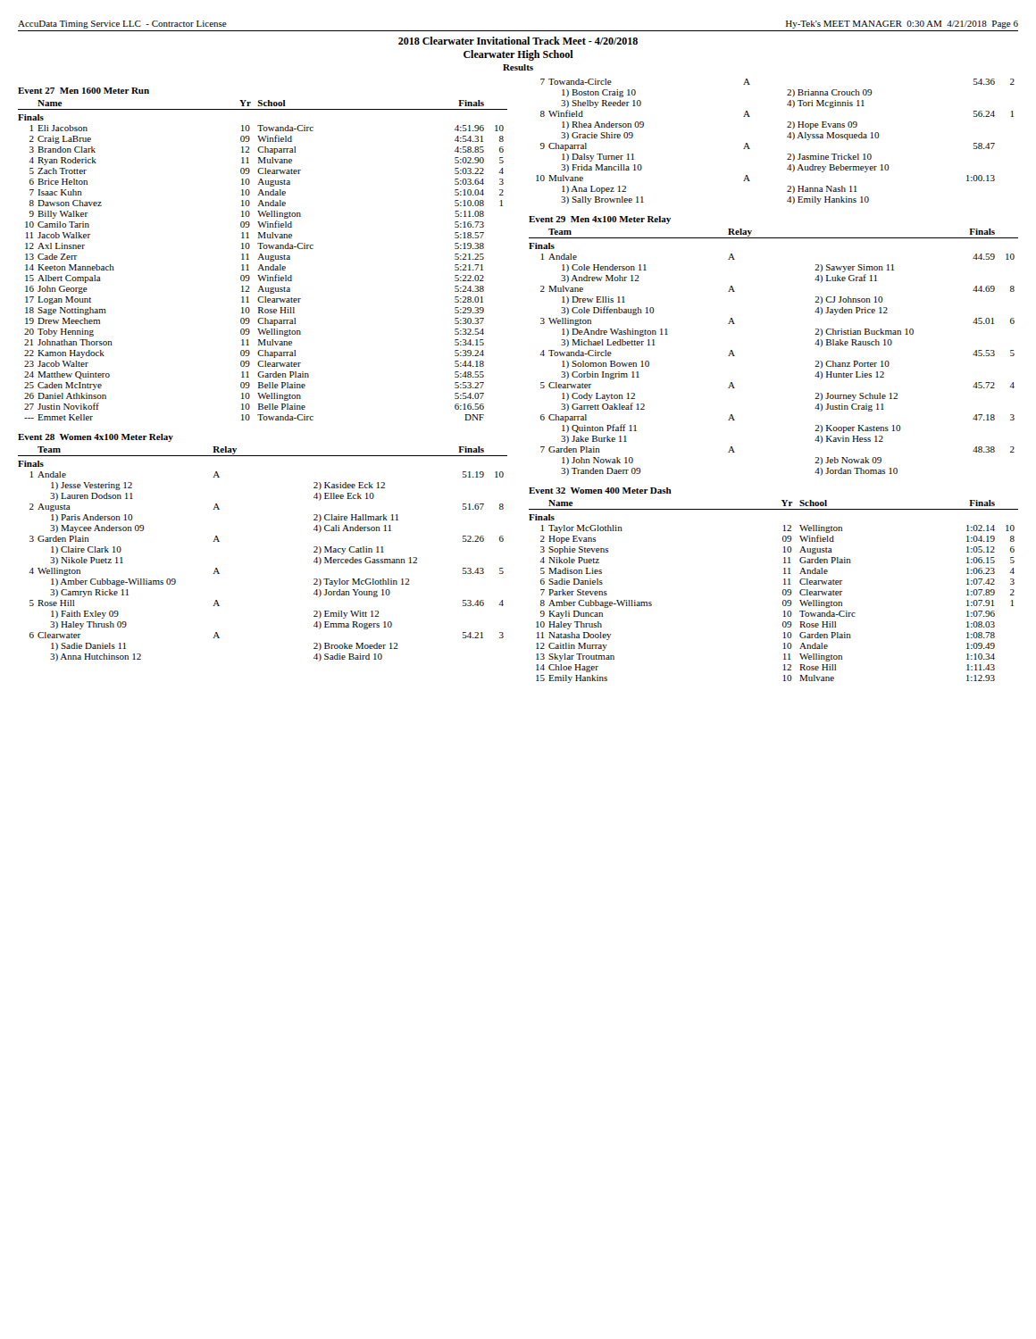AccuData Timing Service LLC - Contractor License
Hy-Tek's MEET MANAGER 0:30 AM 4/21/2018 Page 6
2018 Clearwater Invitational Track Meet - 4/20/2018
Clearwater High School
Results
Event 27 Men 1600 Meter Run
| | Name | Yr | School | Finals | |
| --- | --- | --- | --- | --- | --- |
| Finals |
| 1 | Eli Jacobson | 10 | Towanda-Circ | 4:51.96 | 10 |
| 2 | Craig LaBrue | 09 | Winfield | 4:54.31 | 8 |
| 3 | Brandon Clark | 12 | Chaparral | 4:58.85 | 6 |
| 4 | Ryan Roderick | 11 | Mulvane | 5:02.90 | 5 |
| 5 | Zach Trotter | 09 | Clearwater | 5:03.22 | 4 |
| 6 | Brice Helton | 10 | Augusta | 5:03.64 | 3 |
| 7 | Isaac Kuhn | 10 | Andale | 5:10.04 | 2 |
| 8 | Dawson Chavez | 10 | Andale | 5:10.08 | 1 |
| 9 | Billy Walker | 10 | Wellington | 5:11.08 | |
| 10 | Camilo Tarin | 09 | Winfield | 5:16.73 | |
| 11 | Jacob Walker | 11 | Mulvane | 5:18.57 | |
| 12 | Axl Linsner | 10 | Towanda-Circ | 5:19.38 | |
| 13 | Cade Zerr | 11 | Augusta | 5:21.25 | |
| 14 | Keeton Mannebach | 11 | Andale | 5:21.71 | |
| 15 | Albert Compala | 09 | Winfield | 5:22.02 | |
| 16 | John George | 12 | Augusta | 5:24.38 | |
| 17 | Logan Mount | 11 | Clearwater | 5:28.01 | |
| 18 | Sage Nottingham | 10 | Rose Hill | 5:29.39 | |
| 19 | Drew Meechem | 09 | Chaparral | 5:30.37 | |
| 20 | Toby Henning | 09 | Wellington | 5:32.54 | |
| 21 | Johnathan Thorson | 11 | Mulvane | 5:34.15 | |
| 22 | Kamon Haydock | 09 | Chaparral | 5:39.24 | |
| 23 | Jacob Walter | 09 | Clearwater | 5:44.18 | |
| 24 | Matthew Quintero | 11 | Garden Plain | 5:48.55 | |
| 25 | Caden McIntrye | 09 | Belle Plaine | 5:53.27 | |
| 26 | Daniel Athkinson | 10 | Wellington | 5:54.07 | |
| 27 | Justin Novikoff | 10 | Belle Plaine | 6:16.56 | |
| --- | Emmet Keller | 10 | Towanda-Circ | DNF | |
Event 28 Women 4x100 Meter Relay
| | Team | Relay | Finals | |
| --- | --- | --- | --- | --- |
| Finals |
| 1 | Andale | A | 51.19 | 10 |
| | 1) Jesse Vestering 12 | 2) Kasidee Eck 12 |
| | 3) Lauren Dodson 11 | 4) Ellee Eck 10 |
| 2 | Augusta | A | 51.67 | 8 |
| | 1) Paris Anderson 10 | 2) Claire Hallmark 11 |
| | 3) Maycee Anderson 09 | 4) Cali Anderson 11 |
| 3 | Garden Plain | A | 52.26 | 6 |
| | 1) Claire Clark 10 | 2) Macy Catlin 11 |
| | 3) Nikole Puetz 11 | 4) Mercedes Gassmann 12 |
| 4 | Wellington | A | 53.43 | 5 |
| | 1) Amber Cubbage-Williams 09 | 2) Taylor McGlothlin 12 |
| | 3) Camryn Ricke 11 | 4) Jordan Young 10 |
| 5 | Rose Hill | A | 53.46 | 4 |
| | 1) Faith Exley 09 | 2) Emily Witt 12 |
| | 3) Haley Thrush 09 | 4) Emma Rogers 10 |
| 6 | Clearwater | A | 54.21 | 3 |
| | 1) Sadie Daniels 11 | 2) Brooke Moeder 12 |
| | 3) Anna Hutchinson 12 | 4) Sadie Baird 10 |
| 7 | Towanda-Circle | A | 54.36 | 2 |
| | 1) Boston Craig 10 | 2) Brianna Crouch 09 |
| | 3) Shelby Reeder 10 | 4) Tori Mcginnis 11 |
| 8 | Winfield | A | 56.24 | 1 |
| | 1) Rhea Anderson 09 | 2) Hope Evans 09 |
| | 3) Gracie Shire 09 | 4) Alyssa Mosqueda 10 |
| 9 | Chaparral | A | 58.47 | |
| | 1) Dalsy Turner 11 | 2) Jasmine Trickel 10 |
| | 3) Frida Mancilla 10 | 4) Audrey Bebermeyer 10 |
| 10 | Mulvane | A | 1:00.13 | |
| | 1) Ana Lopez 12 | 2) Hanna Nash 11 |
| | 3) Sally Brownlee 11 | 4) Emily Hankins 10 |
Event 29 Men 4x100 Meter Relay
| | Team | Relay | Finals | |
| --- | --- | --- | --- | --- |
| Finals |
| 1 | Andale | A | 44.59 | 10 |
| | 1) Cole Henderson 11 | 2) Sawyer Simon 11 |
| | 3) Andrew Mohr 12 | 4) Luke Graf 11 |
| 2 | Mulvane | A | 44.69 | 8 |
| | 1) Drew Ellis 11 | 2) CJ Johnson 10 |
| | 3) Cole Diffenbaugh 10 | 4) Jayden Price 12 |
| 3 | Wellington | A | 45.01 | 6 |
| | 1) DeAndre Washington 11 | 2) Christian Buckman 10 |
| | 3) Michael Ledbetter 11 | 4) Blake Rausch 10 |
| 4 | Towanda-Circle | A | 45.53 | 5 |
| | 1) Solomon Bowen 10 | 2) Chanz Porter 10 |
| | 3) Corbin Ingrim 11 | 4) Hunter Lies 12 |
| 5 | Clearwater | A | 45.72 | 4 |
| | 1) Cody Layton 12 | 2) Journey Schule 12 |
| | 3) Garrett Oakleaf 12 | 4) Justin Craig 11 |
| 6 | Chaparral | A | 47.18 | 3 |
| | 1) Quinton Pfaff 11 | 2) Kooper Kastens 10 |
| | 3) Jake Burke 11 | 4) Kavin Hess 12 |
| 7 | Garden Plain | A | 48.38 | 2 |
| | 1) John Nowak 10 | 2) Jeb Nowak 09 |
| | 3) Tranden Daerr 09 | 4) Jordan Thomas 10 |
Event 32 Women 400 Meter Dash
| | Name | Yr | School | Finals | |
| --- | --- | --- | --- | --- | --- |
| Finals |
| 1 | Taylor McGlothlin | 12 | Wellington | 1:02.14 | 10 |
| 2 | Hope Evans | 09 | Winfield | 1:04.19 | 8 |
| 3 | Sophie Stevens | 10 | Augusta | 1:05.12 | 6 |
| 4 | Nikole Puetz | 11 | Garden Plain | 1:06.15 | 5 |
| 5 | Madison Lies | 11 | Andale | 1:06.23 | 4 |
| 6 | Sadie Daniels | 11 | Clearwater | 1:07.42 | 3 |
| 7 | Parker Stevens | 09 | Clearwater | 1:07.89 | 2 |
| 8 | Amber Cubbage-Williams | 09 | Wellington | 1:07.91 | 1 |
| 9 | Kayli Duncan | 10 | Towanda-Circ | 1:07.96 | |
| 10 | Haley Thrush | 09 | Rose Hill | 1:08.03 | |
| 11 | Natasha Dooley | 10 | Garden Plain | 1:08.78 | |
| 12 | Caitlin Murray | 10 | Andale | 1:09.49 | |
| 13 | Skylar Troutman | 11 | Wellington | 1:10.34 | |
| 14 | Chloe Hager | 12 | Rose Hill | 1:11.43 | |
| 15 | Emily Hankins | 10 | Mulvane | 1:12.93 | |